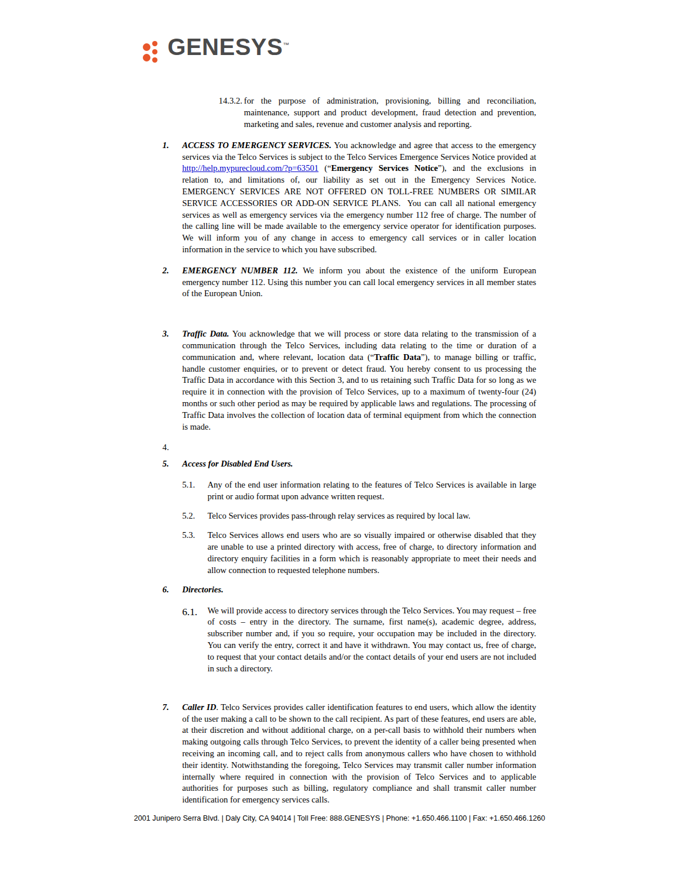GENESYS™
14.3.2. for the purpose of administration, provisioning, billing and reconciliation, maintenance, support and product development, fraud detection and prevention, marketing and sales, revenue and customer analysis and reporting.
1. ACCESS TO EMERGENCY SERVICES. You acknowledge and agree that access to the emergency services via the Telco Services is subject to the Telco Services Emergence Services Notice provided at http://help.mypurecloud.com/?p=63501 (“Emergency Services Notice”), and the exclusions in relation to, and limitations of, our liability as set out in the Emergency Services Notice. EMERGENCY SERVICES ARE NOT OFFERED ON TOLL-FREE NUMBERS OR SIMILAR SERVICE ACCESSORIES OR ADD-ON SERVICE PLANS. You can call all national emergency services as well as emergency services via the emergency number 112 free of charge. The number of the calling line will be made available to the emergency service operator for identification purposes. We will inform you of any change in access to emergency call services or in caller location information in the service to which you have subscribed.
2. EMERGENCY NUMBER 112. We inform you about the existence of the uniform European emergency number 112. Using this number you can call local emergency services in all member states of the European Union.
3. Traffic Data. You acknowledge that we will process or store data relating to the transmission of a communication through the Telco Services, including data relating to the time or duration of a communication and, where relevant, location data (“Traffic Data”), to manage billing or traffic, handle customer enquiries, or to prevent or detect fraud. You hereby consent to us processing the Traffic Data in accordance with this Section 3, and to us retaining such Traffic Data for so long as we require it in connection with the provision of Telco Services, up to a maximum of twenty-four (24) months or such other period as may be required by applicable laws and regulations. The processing of Traffic Data involves the collection of location data of terminal equipment from which the connection is made.
4.
5. Access for Disabled End Users.
5.1. Any of the end user information relating to the features of Telco Services is available in large print or audio format upon advance written request.
5.2. Telco Services provides pass-through relay services as required by local law.
5.3. Telco Services allows end users who are so visually impaired or otherwise disabled that they are unable to use a printed directory with access, free of charge, to directory information and directory enquiry facilities in a form which is reasonably appropriate to meet their needs and allow connection to requested telephone numbers.
6. Directories.
6.1. We will provide access to directory services through the Telco Services. You may request – free of costs – entry in the directory. The surname, first name(s), academic degree, address, subscriber number and, if you so require, your occupation may be included in the directory. You can verify the entry, correct it and have it withdrawn. You may contact us, free of charge, to request that your contact details and/or the contact details of your end users are not included in such a directory.
7. Caller ID. Telco Services provides caller identification features to end users, which allow the identity of the user making a call to be shown to the call recipient. As part of these features, end users are able, at their discretion and without additional charge, on a per-call basis to withhold their numbers when making outgoing calls through Telco Services, to prevent the identity of a caller being presented when receiving an incoming call, and to reject calls from anonymous callers who have chosen to withhold their identity. Notwithstanding the foregoing, Telco Services may transmit caller number information internally where required in connection with the provision of Telco Services and to applicable authorities for purposes such as billing, regulatory compliance and shall transmit caller number identification for emergency services calls.
2001 Junipero Serra Blvd. | Daly City, CA 94014 | Toll Free: 888.GENESYS | Phone: +1.650.466.1100 | Fax: +1.650.466.1260